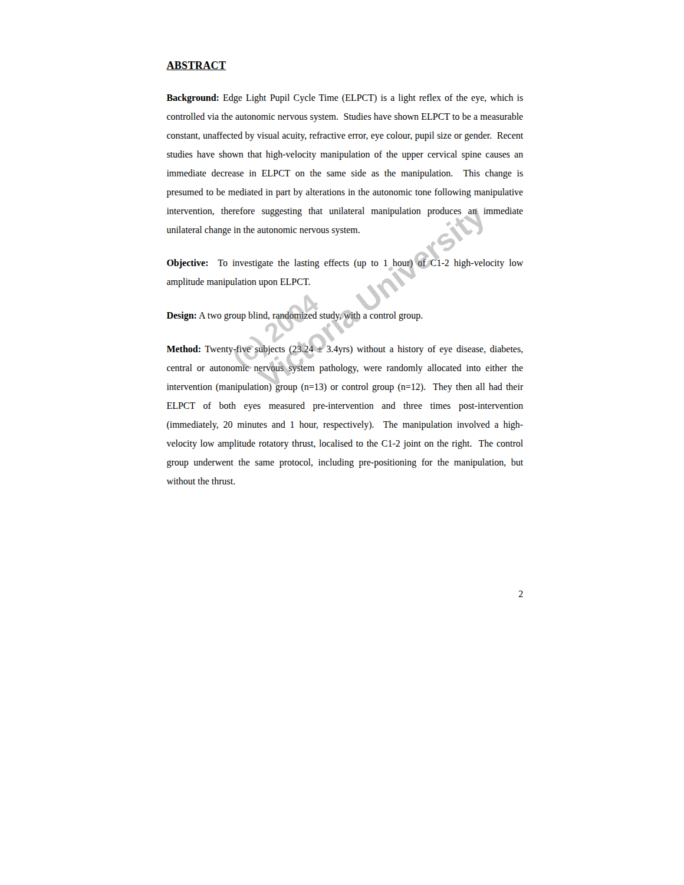ABSTRACT
Background: Edge Light Pupil Cycle Time (ELPCT) is a light reflex of the eye, which is controlled via the autonomic nervous system. Studies have shown ELPCT to be a measurable constant, unaffected by visual acuity, refractive error, eye colour, pupil size or gender. Recent studies have shown that high-velocity manipulation of the upper cervical spine causes an immediate decrease in ELPCT on the same side as the manipulation. This change is presumed to be mediated in part by alterations in the autonomic tone following manipulative intervention, therefore suggesting that unilateral manipulation produces an immediate unilateral change in the autonomic nervous system.
Objective: To investigate the lasting effects (up to 1 hour) of C1-2 high-velocity low amplitude manipulation upon ELPCT.
Design: A two group blind, randomized study, with a control group.
Method: Twenty-five subjects (23.24 ± 3.4yrs) without a history of eye disease, diabetes, central or autonomic nervous system pathology, were randomly allocated into either the intervention (manipulation) group (n=13) or control group (n=12). They then all had their ELPCT of both eyes measured pre-intervention and three times post-intervention (immediately, 20 minutes and 1 hour, respectively). The manipulation involved a high-velocity low amplitude rotatory thrust, localised to the C1-2 joint on the right. The control group underwent the same protocol, including pre-positioning for the manipulation, but without the thrust.
(c) 2004
Victoria University
2